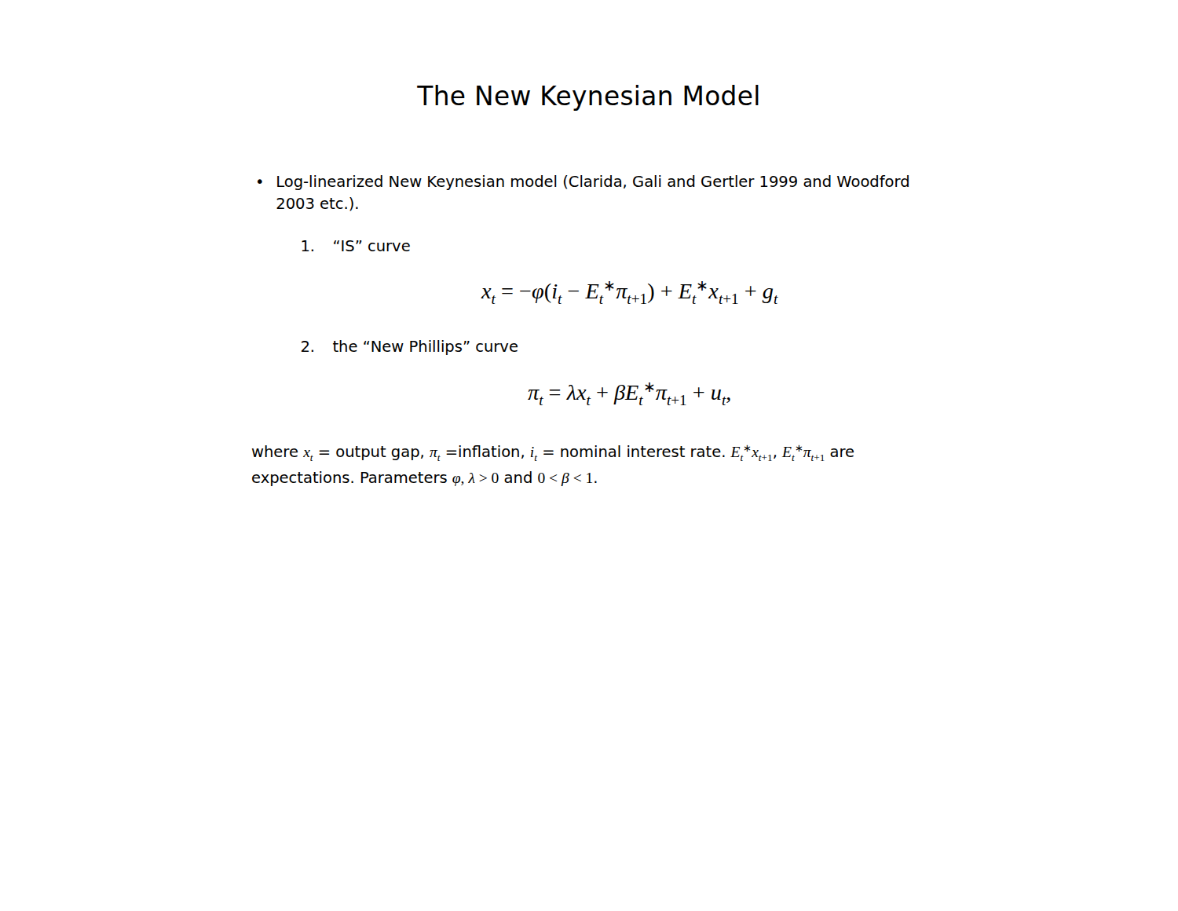The New Keynesian Model
Log-linearized New Keynesian model (Clarida, Gali and Gertler 1999 and Woodford 2003 etc.).
“IS” curve
xt = −φ(it − Et∗πt+1) + Et∗xt+1 + gt
the “New Phillips” curve
πt = λxt + βEt∗πt+1 + ut,
where xt = output gap, πt =inflation, it = nominal interest rate. Et∗xt+1, Et∗πt+1 are expectations. Parameters φ, λ > 0 and 0 < β < 1.